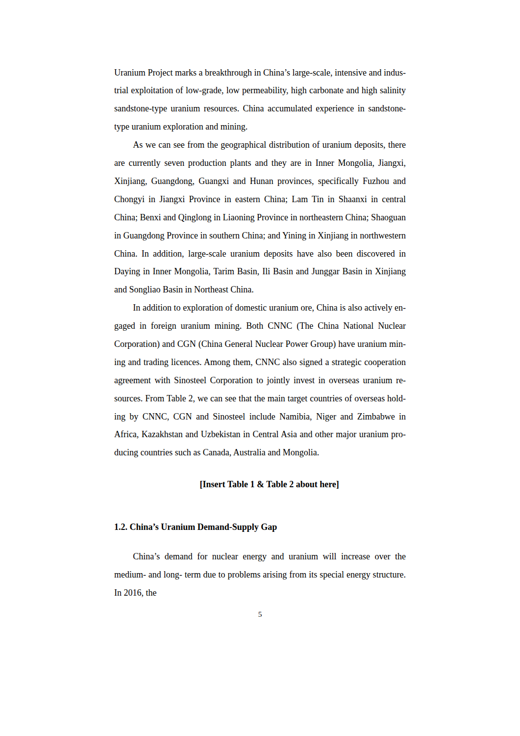Uranium Project marks a breakthrough in China’s large-scale, intensive and industrial exploitation of low-grade, low permeability, high carbonate and high salinity sandstone-type uranium resources. China accumulated experience in sandstone-type uranium exploration and mining.
As we can see from the geographical distribution of uranium deposits, there are currently seven production plants and they are in Inner Mongolia, Jiangxi, Xinjiang, Guangdong, Guangxi and Hunan provinces, specifically Fuzhou and Chongyi in Jiangxi Province in eastern China; Lam Tin in Shaanxi in central China; Benxi and Qinglong in Liaoning Province in northeastern China; Shaoguan in Guangdong Province in southern China; and Yining in Xinjiang in northwestern China. In addition, large-scale uranium deposits have also been discovered in Daying in Inner Mongolia, Tarim Basin, Ili Basin and Junggar Basin in Xinjiang and Songliao Basin in Northeast China.
In addition to exploration of domestic uranium ore, China is also actively engaged in foreign uranium mining. Both CNNC (The China National Nuclear Corporation) and CGN (China General Nuclear Power Group) have uranium mining and trading licences. Among them, CNNC also signed a strategic cooperation agreement with Sinosteel Corporation to jointly invest in overseas uranium resources. From Table 2, we can see that the main target countries of overseas holding by CNNC, CGN and Sinosteel include Namibia, Niger and Zimbabwe in Africa, Kazakhstan and Uzbekistan in Central Asia and other major uranium producing countries such as Canada, Australia and Mongolia.
[Insert Table 1 & Table 2 about here]
1.2. China’s Uranium Demand-Supply Gap
China’s demand for nuclear energy and uranium will increase over the medium- and long- term due to problems arising from its special energy structure. In 2016, the
5